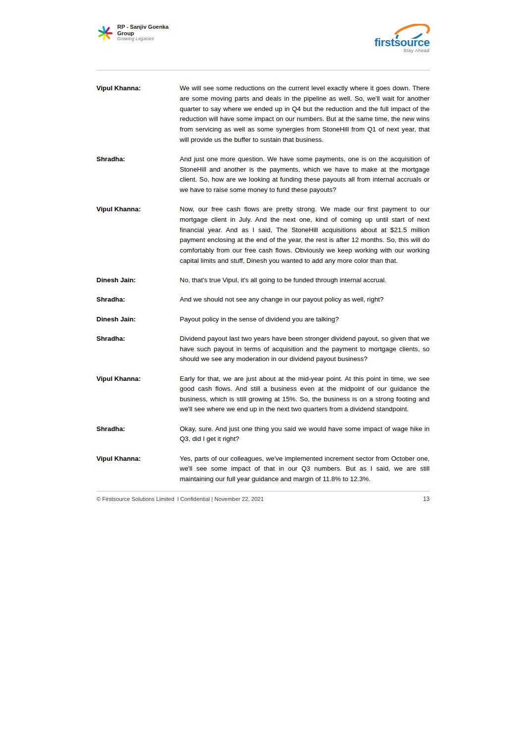RP - Sanjiv Goenka
Group
Growing Legacies
firstsource
Stay Ahead
| Vipul Khanna: | We will see some reductions on the current level exactly where it goes down. There are some moving parts and deals in the pipeline as well. So, we'll wait for another quarter to say where we ended up in Q4 but the reduction and the full impact of the reduction will have some impact on our numbers. But at the same time, the new wins from servicing as well as some synergies from StoneHill from Q1 of next year, that will provide us the buffer to sustain that business. |
| Shradha: | And just one more question. We have some payments, one is on the acquisition of StoneHill and another is the payments, which we have to make at the mortgage client. So, how are we looking at funding these payouts all from internal accruals or we have to raise some money to fund these payouts? |
| Vipul Khanna: | Now, our free cash flows are pretty strong. We made our first payment to our mortgage client in July. And the next one, kind of coming up until start of next financial year. And as I said, The StoneHill acquisitions about at $21.5 million payment enclosing at the end of the year, the rest is after 12 months. So, this will do comfortably from our free cash flows. Obviously we keep working with our working capital limits and stuff, Dinesh you wanted to add any more color than that. |
| Dinesh Jain: | No, that's true Vipul, it's all going to be funded through internal accrual. |
| Shradha: | And we should not see any change in our payout policy as well, right? |
| Dinesh Jain: | Payout policy in the sense of dividend you are talking? |
| Shradha: | Dividend payout last two years have been stronger dividend payout, so given that we have such payout in terms of acquisition and the payment to mortgage clients, so should we see any moderation in our dividend payout business? |
| Vipul Khanna: | Early for that, we are just about at the mid-year point. At this point in time, we see good cash flows. And still a business even at the midpoint of our guidance the business, which is still growing at 15%. So, the business is on a strong footing and we'll see where we end up in the next two quarters from a dividend standpoint. |
| Shradha: | Okay, sure. And just one thing you said we would have some impact of wage hike in Q3, did I get it right? |
| Vipul Khanna: | Yes, parts of our colleagues, we've implemented increment sector from October one, we'll see some impact of that in our Q3 numbers. But as I said, we are still maintaining our full year guidance and margin of 11.8% to 12.3%. |
© Firstsource Solutions Limited l Confidential | November 22, 2021
13